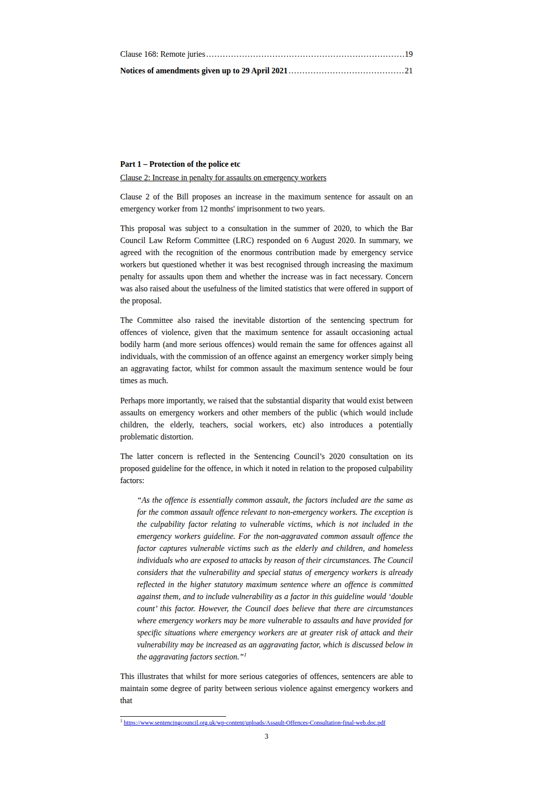Clause 168: Remote juries ........................................................................................................... 19
Notices of amendments given up to 29 April 2021 ..................................................................... 21
Part 1 – Protection of the police etc
Clause 2: Increase in penalty for assaults on emergency workers
Clause 2 of the Bill proposes an increase in the maximum sentence for assault on an emergency worker from 12 months' imprisonment to two years.
This proposal was subject to a consultation in the summer of 2020, to which the Bar Council Law Reform Committee (LRC) responded on 6 August 2020. In summary, we agreed with the recognition of the enormous contribution made by emergency service workers but questioned whether it was best recognised through increasing the maximum penalty for assaults upon them and whether the increase was in fact necessary. Concern was also raised about the usefulness of the limited statistics that were offered in support of the proposal.
The Committee also raised the inevitable distortion of the sentencing spectrum for offences of violence, given that the maximum sentence for assault occasioning actual bodily harm (and more serious offences) would remain the same for offences against all individuals, with the commission of an offence against an emergency worker simply being an aggravating factor, whilst for common assault the maximum sentence would be four times as much.
Perhaps more importantly, we raised that the substantial disparity that would exist between assaults on emergency workers and other members of the public (which would include children, the elderly, teachers, social workers, etc) also introduces a potentially problematic distortion.
The latter concern is reflected in the Sentencing Council’s 2020 consultation on its proposed guideline for the offence, in which it noted in relation to the proposed culpability factors:
“As the offence is essentially common assault, the factors included are the same as for the common assault offence relevant to non-emergency workers. The exception is the culpability factor relating to vulnerable victims, which is not included in the emergency workers guideline. For the non-aggravated common assault offence the factor captures vulnerable victims such as the elderly and children, and homeless individuals who are exposed to attacks by reason of their circumstances. The Council considers that the vulnerability and special status of emergency workers is already reflected in the higher statutory maximum sentence where an offence is committed against them, and to include vulnerability as a factor in this guideline would ‘double count’ this factor. However, the Council does believe that there are circumstances where emergency workers may be more vulnerable to assaults and have provided for specific situations where emergency workers are at greater risk of attack and their vulnerability may be increased as an aggravating factor, which is discussed below in the aggravating factors section.”1
This illustrates that whilst for more serious categories of offences, sentencers are able to maintain some degree of parity between serious violence against emergency workers and that
1 https://www.sentencingcouncil.org.uk/wp-content/uploads/Assault-Offences-Consultation-final-web.doc.pdf
3